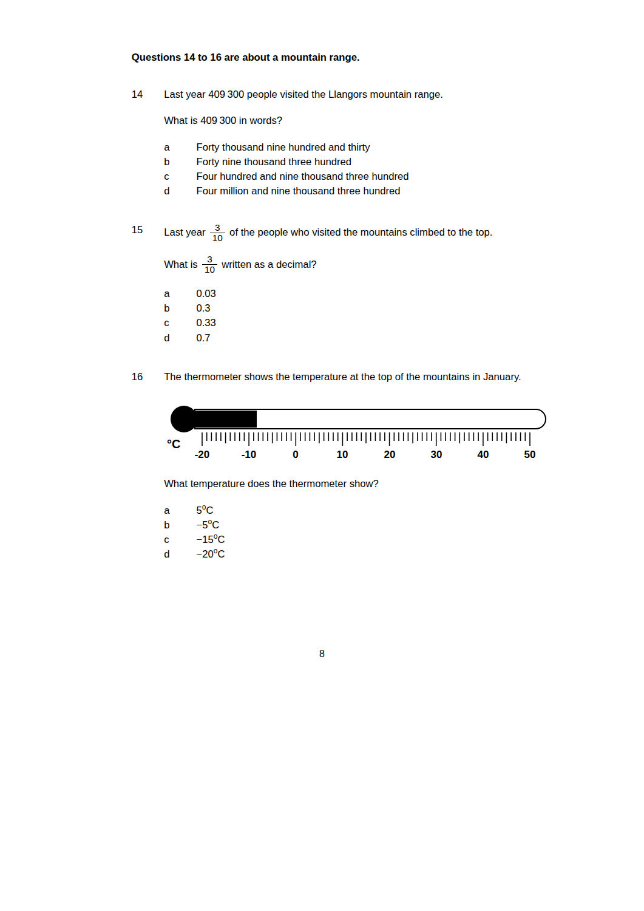Questions 14 to 16 are about a mountain range.
14
Last year 409 300 people visited the Llangors mountain range.
What is 409 300 in words?
aForty thousand nine hundred and thirty
bForty nine thousand three hundred
cFour hundred and nine thousand three hundred
dFour million and nine thousand three hundred
15
Last year 310 of the people who visited the mountains climbed to the top.
What is 310 written as a decimal?
a 0.03
b 0.3
c 0.33
d 0.7
16
The thermometer shows the temperature at the top of the mountains in January.
°C -20 -10 0 10 20 30 40 50
What temperature does the thermometer show?
a 5oC
b−5oC
c−15oC
d−20oC
8